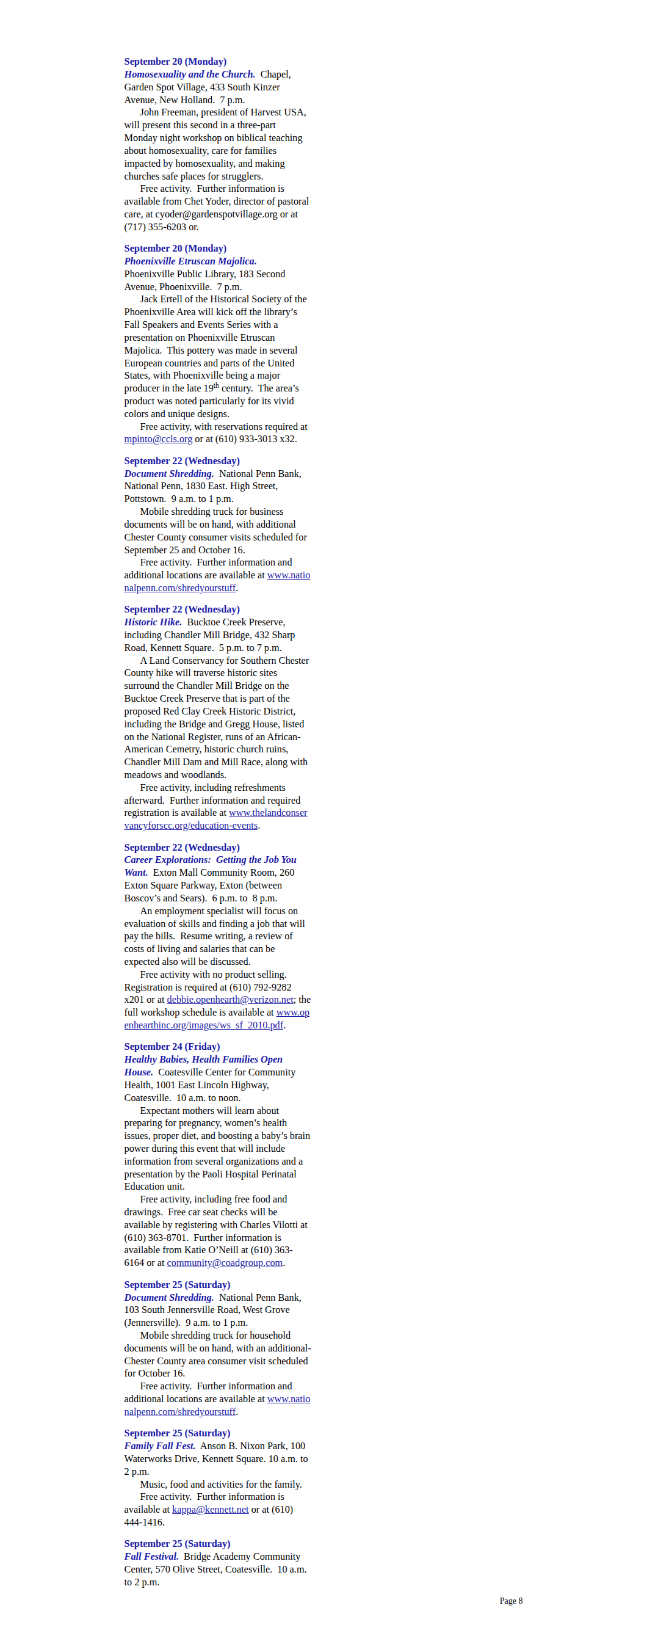September 20 (Monday)
Homosexuality and the Church. Chapel, Garden Spot Village, 433 South Kinzer Avenue, New Holland. 7 p.m.
John Freeman, president of Harvest USA, will present this second in a three-part Monday night workshop on biblical teaching about homosexuality, care for families impacted by homosexuality, and making churches safe places for strugglers.
Free activity. Further information is available from Chet Yoder, director of pastoral care, at cyoder@gardenspotvillage.org or at (717) 355-6203 or.
September 20 (Monday)
Phoenixville Etruscan Majolica. Phoenixville Public Library, 183 Second Avenue, Phoenixville. 7 p.m.
Jack Ertell of the Historical Society of the Phoenixville Area will kick off the library’s Fall Speakers and Events Series with a presentation on Phoenixville Etruscan Majolica. This pottery was made in several European countries and parts of the United States, with Phoenixville being a major producer in the late 19th century. The area’s product was noted particularly for its vivid colors and unique designs.
Free activity, with reservations required at mpinto@ccls.org or at (610) 933-3013 x32.
September 22 (Wednesday)
Document Shredding. National Penn Bank, National Penn, 1830 East. High Street, Pottstown. 9 a.m. to 1 p.m.
Mobile shredding truck for business documents will be on hand, with additional Chester County consumer visits scheduled for September 25 and October 16.
Free activity. Further information and additional locations are available at www.nationalpenn.com/shredyourstuff.
September 22 (Wednesday)
Historic Hike. Bucktoe Creek Preserve, including Chandler Mill Bridge, 432 Sharp Road, Kennett Square. 5 p.m. to 7 p.m.
A Land Conservancy for Southern Chester County hike will traverse historic sites surround the Chandler Mill Bridge on the Bucktoe Creek Preserve that is part of the proposed Red Clay Creek Historic District, including the Bridge and Gregg House, listed on the National Register, runs of an African-American Cemetry, historic church ruins, Chandler Mill Dam and Mill Race, along with meadows and woodlands.
Free activity, including refreshments afterward. Further information and required registration is available at www.thelandconservancyforscc.org/education-events.
September 22 (Wednesday)
Career Explorations: Getting the Job You Want. Exton Mall Community Room, 260 Exton Square Parkway, Exton (between Boscov’s and Sears). 6 p.m. to 8 p.m.
An employment specialist will focus on evaluation of skills and finding a job that will pay the bills. Resume writing, a review of costs of living and salaries that can be expected also will be discussed.
Free activity with no product selling. Registration is required at (610) 792-9282 x201 or at debbie.openhearth@verizon.net; the full workshop schedule is available at www.openhearthinc.org/images/ws_sf_2010.pdf.
September 24 (Friday)
Healthy Babies, Health Families Open House. Coatesville Center for Community Health, 1001 East Lincoln Highway, Coatesville. 10 a.m. to noon.
Expectant mothers will learn about preparing for pregnancy, women’s health issues, proper diet, and boosting a baby’s brain power during this event that will include information from several organizations and a presentation by the Paoli Hospital Perinatal Education unit.
Free activity, including free food and drawings. Free car seat checks will be available by registering with Charles Vilotti at (610) 363-8701. Further information is available from Katie O’Neill at (610) 363-6164 or at community@coadgroup.com.
September 25 (Saturday)
Document Shredding. National Penn Bank, 103 South Jennersville Road, West Grove (Jennersville). 9 a.m. to 1 p.m.
Mobile shredding truck for household documents will be on hand, with an additional-Chester County area consumer visit scheduled for October 16.
Free activity. Further information and additional locations are available at www.nationalpenn.com/shredyourstuff.
September 25 (Saturday)
Family Fall Fest. Anson B. Nixon Park, 100 Waterworks Drive, Kennett Square. 10 a.m. to 2 p.m.
Music, food and activities for the family.
Free activity. Further information is available at kappa@kennett.net or at (610) 444-1416.
September 25 (Saturday)
Fall Festival. Bridge Academy Community Center, 570 Olive Street, Coatesville. 10 a.m. to 2 p.m.
Page 8